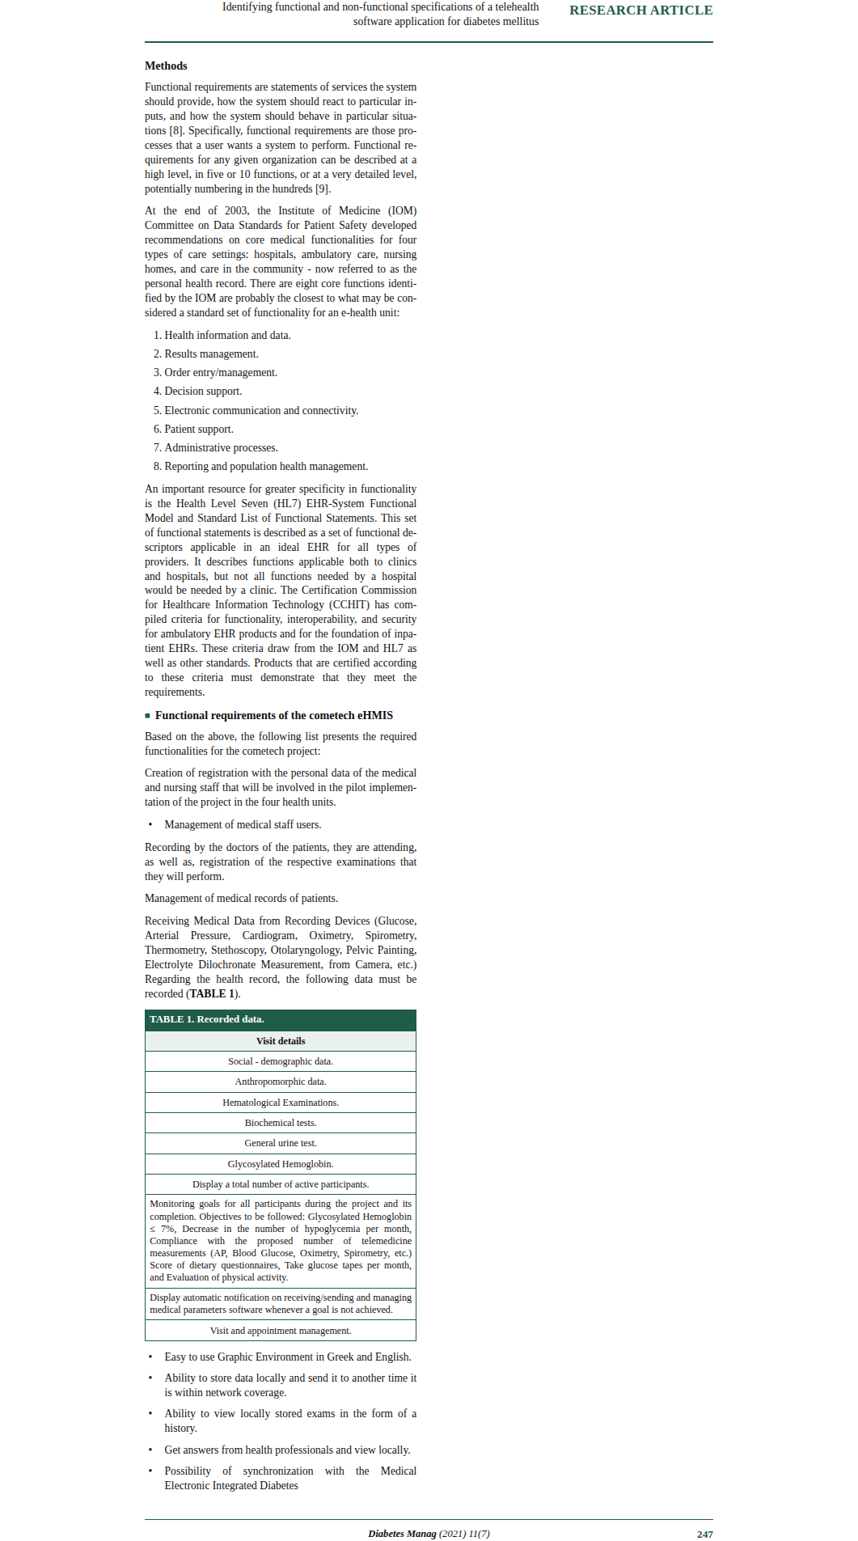Identifying functional and non-functional specifications of a telehealth
software application for diabetes mellitus
RESEARCH ARTICLE
Methods
Functional requirements are statements of services the system should provide, how the system should react to particular inputs, and how the system should behave in particular situations [8]. Specifically, functional requirements are those processes that a user wants a system to perform. Functional requirements for any given organization can be described at a high level, in five or 10 functions, or at a very detailed level, potentially numbering in the hundreds [9].
At the end of 2003, the Institute of Medicine (IOM) Committee on Data Standards for Patient Safety developed recommendations on core medical functionalities for four types of care settings: hospitals, ambulatory care, nursing homes, and care in the community - now referred to as the personal health record. There are eight core functions identified by the IOM are probably the closest to what may be considered a standard set of functionality for an e-health unit:
Health information and data.
Results management.
Order entry/management.
Decision support.
Electronic communication and connectivity.
Patient support.
Administrative processes.
Reporting and population health management.
An important resource for greater specificity in functionality is the Health Level Seven (HL7) EHR-System Functional Model and Standard List of Functional Statements. This set of functional statements is described as a set of functional descriptors applicable in an ideal EHR for all types of providers. It describes functions applicable both to clinics and hospitals, but not all functions needed by a hospital would be needed by a clinic. The Certification Commission for Healthcare Information Technology (CCHIT) has compiled criteria for functionality, interoperability, and security for ambulatory EHR products and for the foundation of inpatient EHRs. These criteria draw from the IOM and HL7 as well as other standards. Products that are certified according to these criteria must demonstrate that they meet the requirements.
Functional requirements of the cometech eHMIS
Based on the above, the following list presents the required functionalities for the cometech project:
Creation of registration with the personal data of the medical and nursing staff that will be involved in the pilot implementation of the project in the four health units.
Management of medical staff users.
Recording by the doctors of the patients, they are attending, as well as, registration of the respective examinations that they will perform.
Management of medical records of patients.
Receiving Medical Data from Recording Devices (Glucose, Arterial Pressure, Cardiogram, Oximetry, Spirometry, Thermometry, Stethoscopy, Otolaryngology, Pelvic Painting, Electrolyte Dilochronate Measurement, from Camera, etc.) Regarding the health record, the following data must be recorded (TABLE 1).
TABLE 1. Recorded data.
| Visit details |
| --- |
| Social - demographic data. |
| Anthropomorphic data. |
| Hematological Examinations. |
| Biochemical tests. |
| General urine test. |
| Glycosylated Hemoglobin. |
| Display a total number of active participants. |
| Monitoring goals for all participants during the project and its completion. Objectives to be followed: Glycosylated Hemoglobin ≤ 7%, Decrease in the number of hypoglycemia per month, Compliance with the proposed number of telemedicine measurements (AP, Blood Glucose, Oximetry, Spirometry, etc.) Score of dietary questionnaires, Take glucose tapes per month, and Evaluation of physical activity. |
| Display automatic notification on receiving/sending and managing medical parameters software whenever a goal is not achieved. |
| Visit and appointment management. |
Easy to use Graphic Environment in Greek and English.
Ability to store data locally and send it to another time it is within network coverage.
Ability to view locally stored exams in the form of a history.
Get answers from health professionals and view locally.
Possibility of synchronization with the Medical Electronic Integrated Diabetes
Diabetes Manag (2021) 11(7)
247